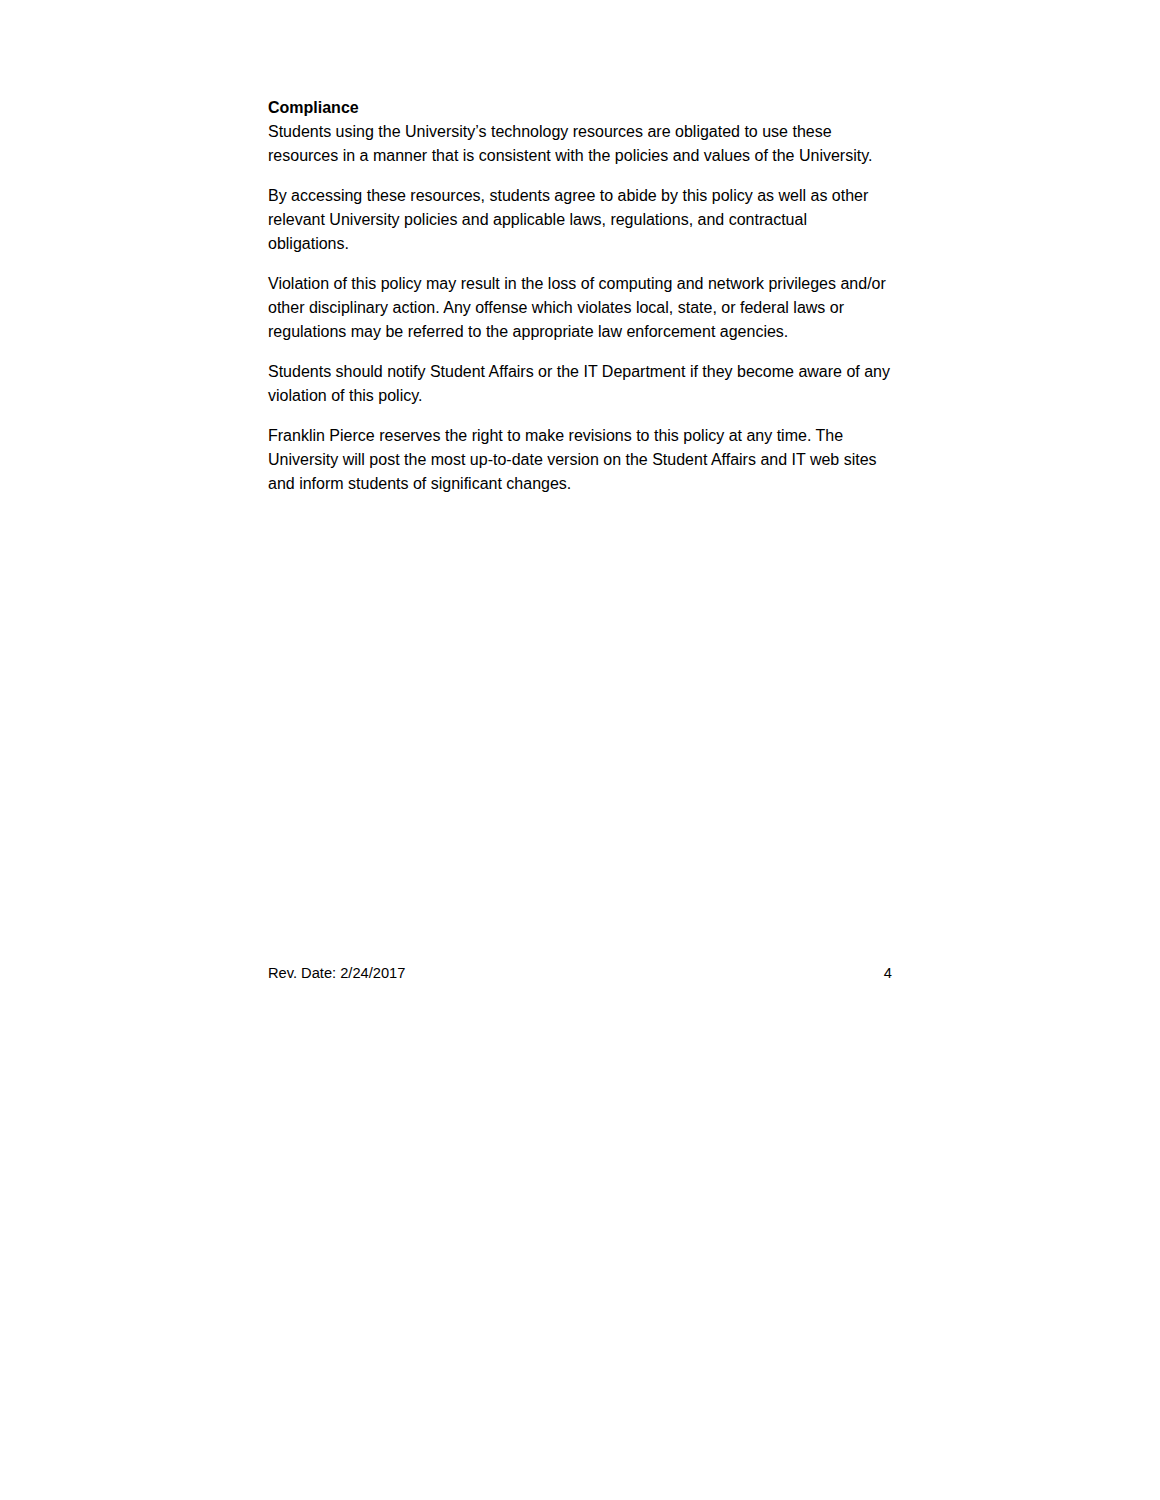Compliance
Students using the University’s technology resources are obligated to use these resources in a manner that is consistent with the policies and values of the University.
By accessing these resources, students agree to abide by this policy as well as other relevant University policies and applicable laws, regulations, and contractual obligations.
Violation of this policy may result in the loss of computing and network privileges and/or other disciplinary action. Any offense which violates local, state, or federal laws or regulations may be referred to the appropriate law enforcement agencies.
Students should notify Student Affairs or the IT Department if they become aware of any violation of this policy.
Franklin Pierce reserves the right to make revisions to this policy at any time. The University will post the most up-to-date version on the Student Affairs and IT web sites and inform students of significant changes.
Rev. Date: 2/24/2017 4